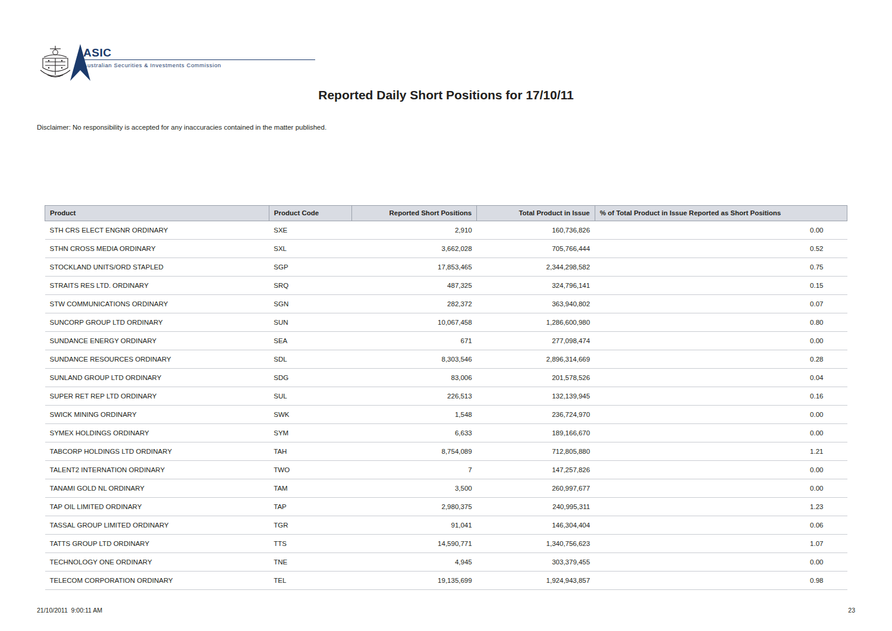ASIC
Australian Securities & Investments Commission
Reported Daily Short Positions for 17/10/11
Disclaimer: No responsibility is accepted for any inaccuracies contained in the matter published.
| Product | Product Code | Reported Short Positions | Total Product in Issue | % of Total Product in Issue Reported as Short Positions |
| --- | --- | --- | --- | --- |
| STH CRS ELECT ENGNR ORDINARY | SXE | 2,910 | 160,736,826 | 0.00 |
| STHN CROSS MEDIA ORDINARY | SXL | 3,662,028 | 705,766,444 | 0.52 |
| STOCKLAND UNITS/ORD STAPLED | SGP | 17,853,465 | 2,344,298,582 | 0.75 |
| STRAITS RES LTD. ORDINARY | SRQ | 487,325 | 324,796,141 | 0.15 |
| STW COMMUNICATIONS ORDINARY | SGN | 282,372 | 363,940,802 | 0.07 |
| SUNCORP GROUP LTD ORDINARY | SUN | 10,067,458 | 1,286,600,980 | 0.80 |
| SUNDANCE ENERGY ORDINARY | SEA | 671 | 277,098,474 | 0.00 |
| SUNDANCE RESOURCES ORDINARY | SDL | 8,303,546 | 2,896,314,669 | 0.28 |
| SUNLAND GROUP LTD ORDINARY | SDG | 83,006 | 201,578,526 | 0.04 |
| SUPER RET REP LTD ORDINARY | SUL | 226,513 | 132,139,945 | 0.16 |
| SWICK MINING ORDINARY | SWK | 1,548 | 236,724,970 | 0.00 |
| SYMEX HOLDINGS ORDINARY | SYM | 6,633 | 189,166,670 | 0.00 |
| TABCORP HOLDINGS LTD ORDINARY | TAH | 8,754,089 | 712,805,880 | 1.21 |
| TALENT2 INTERNATION ORDINARY | TWO | 7 | 147,257,826 | 0.00 |
| TANAMI GOLD NL ORDINARY | TAM | 3,500 | 260,997,677 | 0.00 |
| TAP OIL LIMITED ORDINARY | TAP | 2,980,375 | 240,995,311 | 1.23 |
| TASSAL GROUP LIMITED ORDINARY | TGR | 91,041 | 146,304,404 | 0.06 |
| TATTS GROUP LTD ORDINARY | TTS | 14,590,771 | 1,340,756,623 | 1.07 |
| TECHNOLOGY ONE ORDINARY | TNE | 4,945 | 303,379,455 | 0.00 |
| TELECOM CORPORATION ORDINARY | TEL | 19,135,699 | 1,924,943,857 | 0.98 |
21/10/2011 9:00:11 AM
23